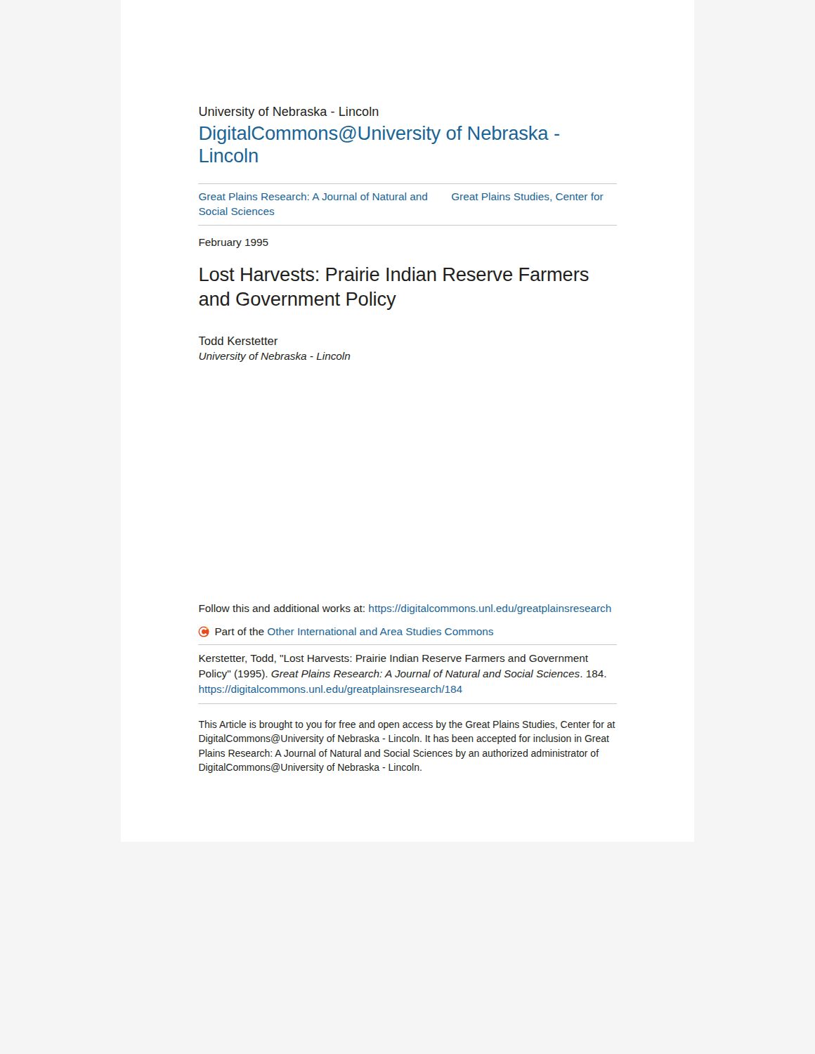University of Nebraska - Lincoln
DigitalCommons@University of Nebraska - Lincoln
Great Plains Research: A Journal of Natural and Social Sciences
Great Plains Studies, Center for
February 1995
Lost Harvests: Prairie Indian Reserve Farmers and Government Policy
Todd Kerstetter
University of Nebraska - Lincoln
Follow this and additional works at: https://digitalcommons.unl.edu/greatplainsresearch
Part of the Other International and Area Studies Commons
Kerstetter, Todd, "Lost Harvests: Prairie Indian Reserve Farmers and Government Policy" (1995). Great Plains Research: A Journal of Natural and Social Sciences. 184.
https://digitalcommons.unl.edu/greatplainsresearch/184
This Article is brought to you for free and open access by the Great Plains Studies, Center for at DigitalCommons@University of Nebraska - Lincoln. It has been accepted for inclusion in Great Plains Research: A Journal of Natural and Social Sciences by an authorized administrator of DigitalCommons@University of Nebraska - Lincoln.